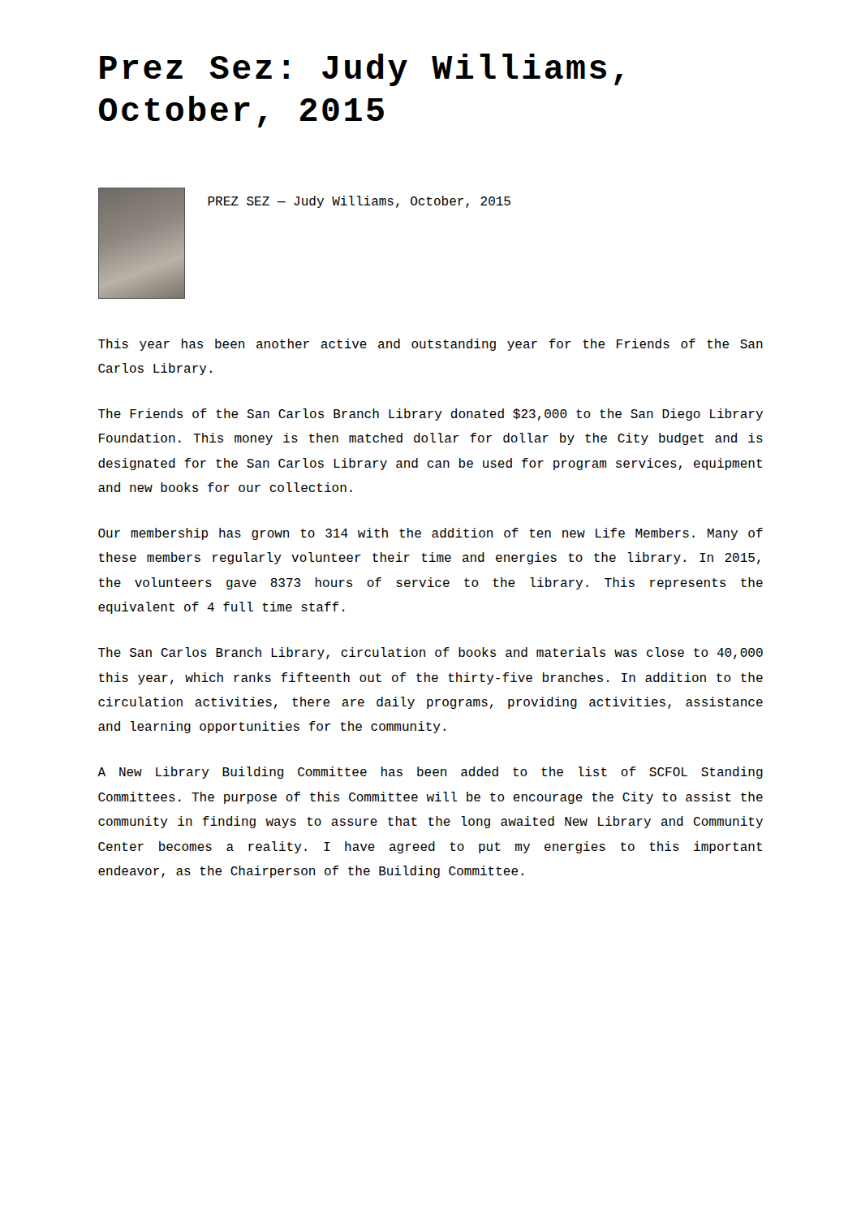Prez Sez: Judy Williams, October, 2015
PREZ SEZ — Judy Williams, October, 2015
This year has been another active and outstanding year for the Friends of the San Carlos Library.
The Friends of the San Carlos Branch Library donated $23,000 to the San Diego Library Foundation. This money is then matched dollar for dollar by the City budget and is designated for the San Carlos Library and can be used for program services, equipment and new books for our collection.
Our membership has grown to 314 with the addition of ten new Life Members. Many of these members regularly volunteer their time and energies to the library. In 2015, the volunteers gave 8373 hours of service to the library. This represents the equivalent of 4 full time staff.
The San Carlos Branch Library, circulation of books and materials was close to 40,000 this year, which ranks fifteenth out of the thirty-five branches. In addition to the circulation activities, there are daily programs, providing activities, assistance and learning opportunities for the community.
A New Library Building Committee has been added to the list of SCFOL Standing Committees. The purpose of this Committee will be to encourage the City to assist the community in finding ways to assure that the long awaited New Library and Community Center becomes a reality. I have agreed to put my energies to this important endeavor, as the Chairperson of the Building Committee.